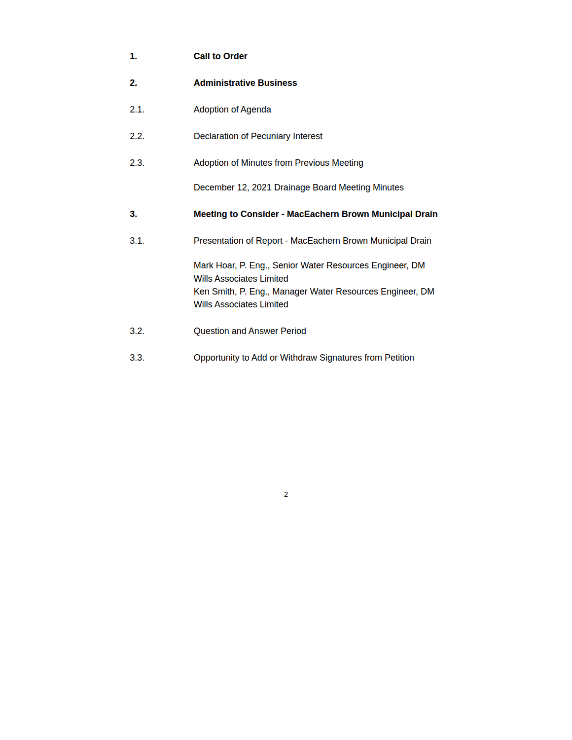1.
Call to Order
2.
Administrative Business
2.1.
Adoption of Agenda
2.2.
Declaration of Pecuniary Interest
2.3.
Adoption of Minutes from Previous Meeting
December 12, 2021 Drainage Board Meeting Minutes
3.
Meeting to Consider - MacEachern Brown Municipal Drain
3.1.
Presentation of Report - MacEachern Brown Municipal Drain
Mark Hoar, P. Eng., Senior Water Resources Engineer, DM Wills Associates Limited
Ken Smith, P. Eng., Manager Water Resources Engineer, DM Wills Associates Limited
3.2.
Question and Answer Period
3.3.
Opportunity to Add or Withdraw Signatures from Petition
2